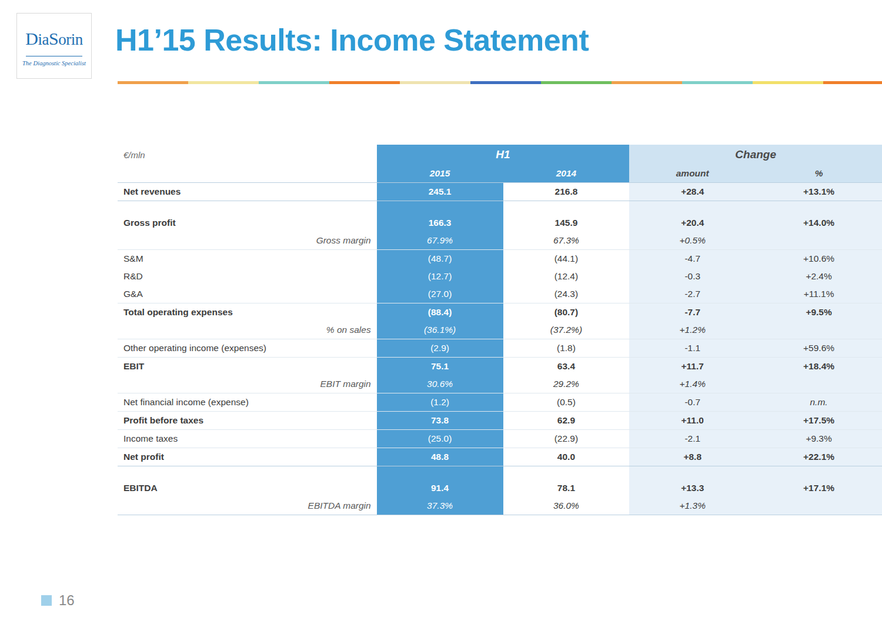DiaSorin
The Diagnostic Specialist
H1’15 Results: Income Statement
| €/mln | H1 | Change |
| | 2015 | 2014 | amount | % |
| Net revenues | 245.1 | 216.8 | +28.4 | +13.1% |
| Gross profit | 166.3 | 145.9 | +20.4 | +14.0% |
| Gross margin | 67.9% | 67.3% | +0.5% | |
| S&M | (48.7) | (44.1) | -4.7 | +10.6% |
| R&D | (12.7) | (12.4) | -0.3 | +2.4% |
| G&A | (27.0) | (24.3) | -2.7 | +11.1% |
| Total operating expenses | (88.4) | (80.7) | -7.7 | +9.5% |
| % on sales | (36.1%) | (37.2%) | +1.2% | |
| Other operating income (expenses) | (2.9) | (1.8) | -1.1 | +59.6% |
| EBIT | 75.1 | 63.4 | +11.7 | +18.4% |
| EBIT margin | 30.6% | 29.2% | +1.4% | |
| Net financial income (expense) | (1.2) | (0.5) | -0.7 | n.m. |
| Profit before taxes | 73.8 | 62.9 | +11.0 | +17.5% |
| Income taxes | (25.0) | (22.9) | -2.1 | +9.3% |
| Net profit | 48.8 | 40.0 | +8.8 | +22.1% |
| EBITDA | 91.4 | 78.1 | +13.3 | +17.1% |
| EBITDA margin | 37.3% | 36.0% | +1.3% | |
16